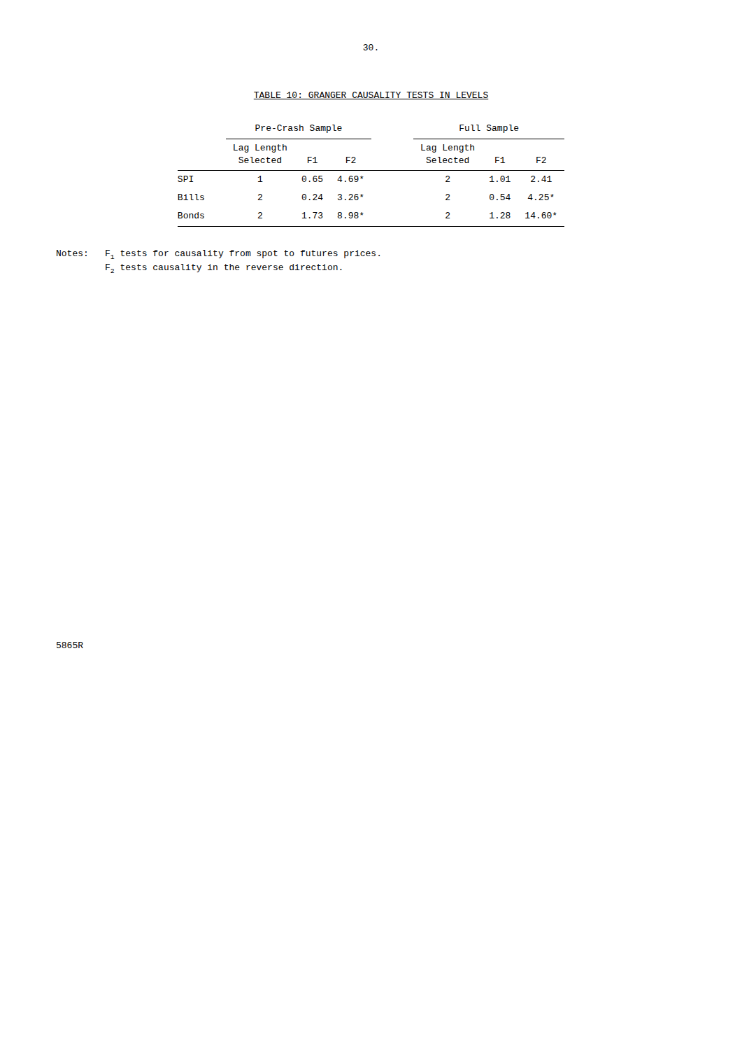30.
TABLE 10: GRANGER CAUSALITY TESTS IN LEVELS
| | Pre-Crash Sample | | Full Sample |
| | Lag Length Selected | F1 | F2 | | Lag Length Selected | F1 | F2 |
| SPI | 1 | 0.65 | 4.69* | | 2 | 1.01 | 2.41 |
| Bills | 2 | 0.24 | 3.26* | | 2 | 0.54 | 4.25* |
| Bonds | 2 | 1.73 | 8.98* | | 2 | 1.28 | 14.60* |
Notes: F1 tests for causality from spot to futures prices.
F2 tests causality in the reverse direction.
5865R